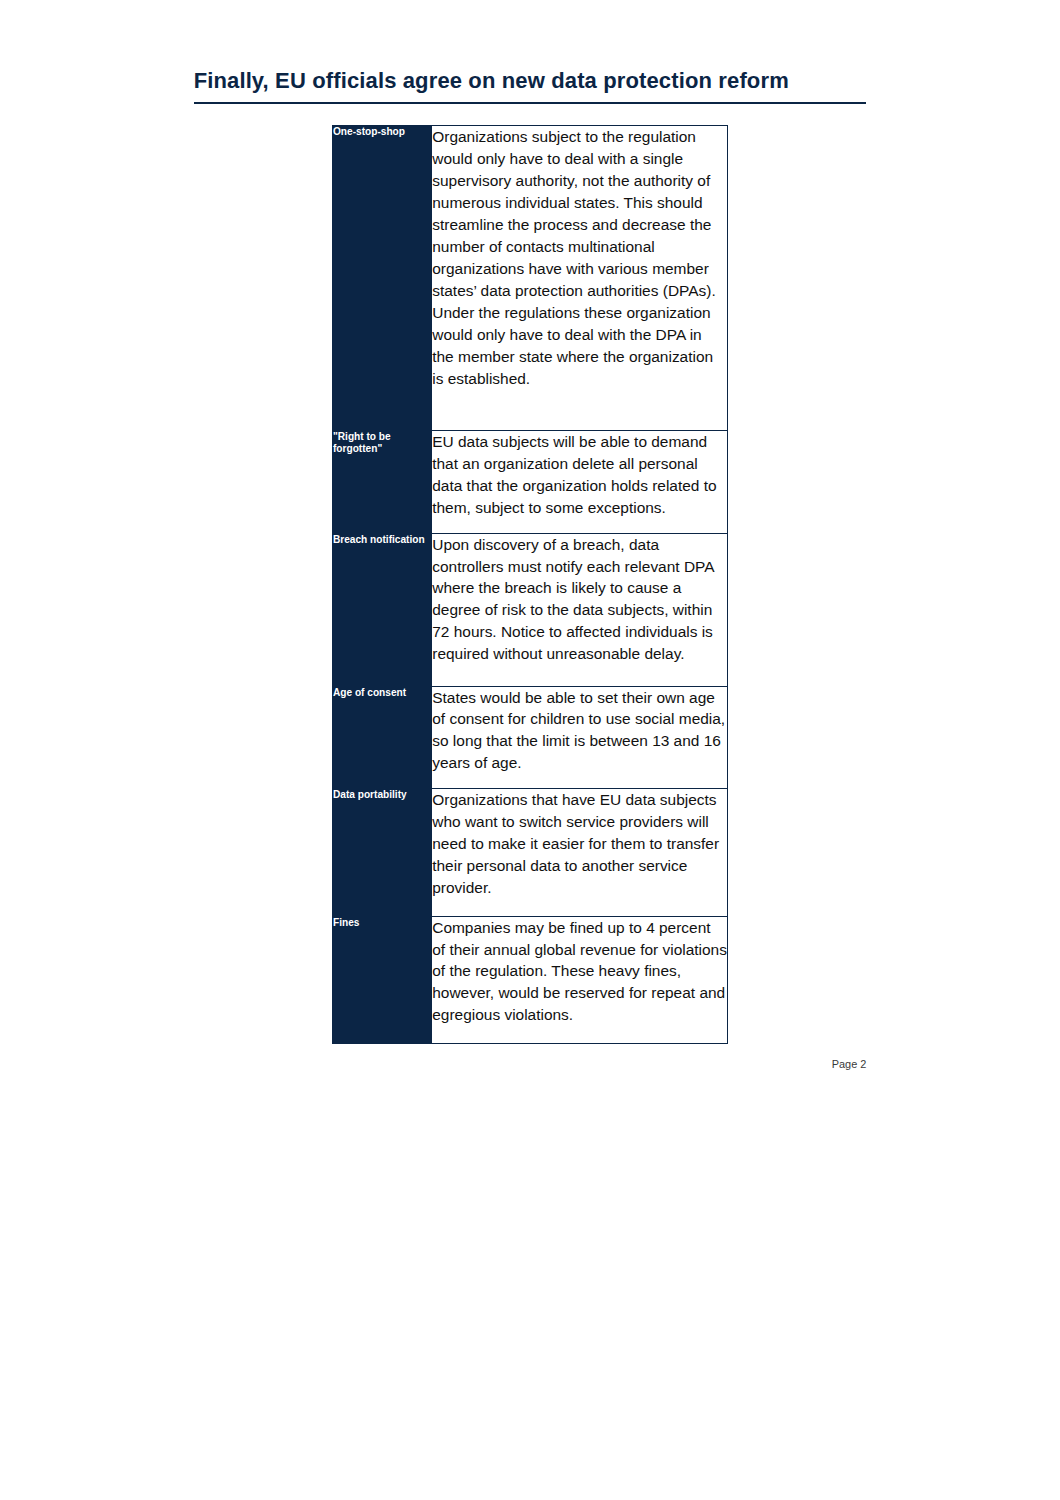Finally, EU officials agree on new data protection reform
| One-stop-shop | Organizations subject to the regulation would only have to deal with a single supervisory authority, not the authority of numerous individual states. This should streamline the process and decrease the number of contacts multinational organizations have with various member states’ data protection authorities (DPAs). Under the regulations these organization would only have to deal with the DPA in the member state where the organization is established. |
| "Right to be forgotten" | EU data subjects will be able to demand that an organization delete all personal data that the organization holds related to them, subject to some exceptions. |
| Breach notification | Upon discovery of a breach, data controllers must notify each relevant DPA where the breach is likely to cause a degree of risk to the data subjects, within 72 hours. Notice to affected individuals is required without unreasonable delay. |
| Age of consent | States would be able to set their own age of consent for children to use social media, so long that the limit is between 13 and 16 years of age. |
| Data portability | Organizations that have EU data subjects who want to switch service providers will need to make it easier for them to transfer their personal data to another service provider. |
| Fines | Companies may be fined up to 4 percent of their annual global revenue for violations of the regulation. These heavy fines, however, would be reserved for repeat and egregious violations. |
Page 2